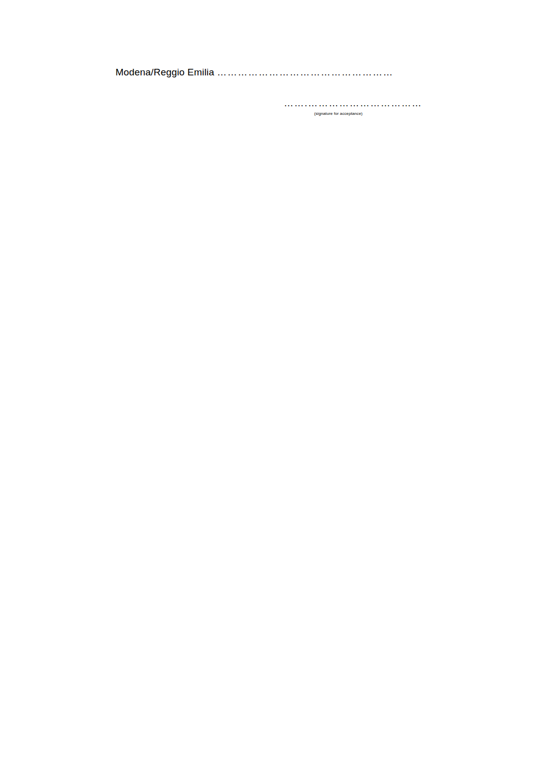Modena/Reggio Emilia ……………………………………………
…….……………………………
(signature for acceptance)